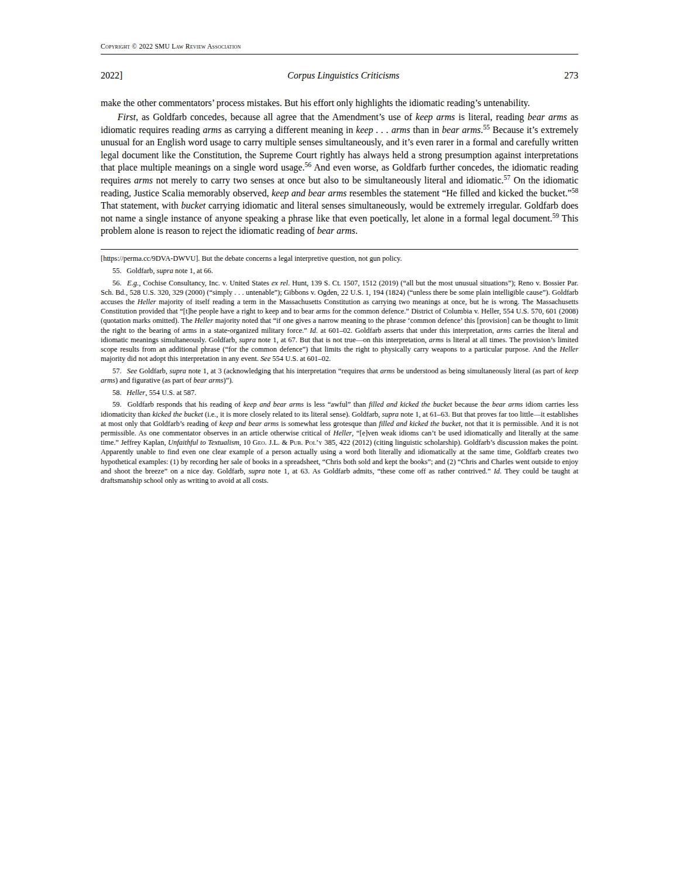Copyright © 2022 SMU Law Review Association
2022] Corpus Linguistics Criticisms 273
make the other commentators’ process mistakes. But his effort only highlights the idiomatic reading’s untenability.
First, as Goldfarb concedes, because all agree that the Amendment’s use of keep arms is literal, reading bear arms as idiomatic requires reading arms as carrying a different meaning in keep . . . arms than in bear arms.55 Because it’s extremely unusual for an English word usage to carry multiple senses simultaneously, and it’s even rarer in a formal and carefully written legal document like the Constitution, the Supreme Court rightly has always held a strong presumption against interpretations that place multiple meanings on a single word usage.56 And even worse, as Goldfarb further concedes, the idiomatic reading requires arms not merely to carry two senses at once but also to be simultaneously literal and idiomatic.57 On the idiomatic reading, Justice Scalia memorably observed, keep and bear arms resembles the statement “He filled and kicked the bucket.”58 That statement, with bucket carrying idiomatic and literal senses simultaneously, would be extremely irregular. Goldfarb does not name a single instance of anyone speaking a phrase like that even poetically, let alone in a formal legal document.59 This problem alone is reason to reject the idiomatic reading of bear arms.
[https://perma.cc/9DVA-DWVU]. But the debate concerns a legal interpretive question, not gun policy.
55. Goldfarb, supra note 1, at 66.
56. E.g., Cochise Consultancy, Inc. v. United States ex rel. Hunt, 139 S. Ct. 1507, 1512 (2019) (“all but the most unusual situations”); Reno v. Bossier Par. Sch. Bd., 528 U.S. 320, 329 (2000) (“simply . . . untenable”); Gibbons v. Ogden, 22 U.S. 1, 194 (1824) (“unless there be some plain intelligible cause”). Goldfarb accuses the Heller majority of itself reading a term in the Massachusetts Constitution as carrying two meanings at once, but he is wrong. The Massachusetts Constitution provided that “[t]he people have a right to keep and to bear arms for the common defence.” District of Columbia v. Heller, 554 U.S. 570, 601 (2008) (quotation marks omitted). The Heller majority noted that “if one gives a narrow meaning to the phrase ‘common defence’ this [provision] can be thought to limit the right to the bearing of arms in a state-organized military force.” Id. at 601–02. Goldfarb asserts that under this interpretation, arms carries the literal and idiomatic meanings simultaneously. Goldfarb, supra note 1, at 67. But that is not true—on this interpretation, arms is literal at all times. The provision’s limited scope results from an additional phrase (“for the common defence”) that limits the right to physically carry weapons to a particular purpose. And the Heller majority did not adopt this interpretation in any event. See 554 U.S. at 601–02.
57. See Goldfarb, supra note 1, at 3 (acknowledging that his interpretation “requires that arms be understood as being simultaneously literal (as part of keep arms) and figurative (as part of bear arms)”).
58. Heller, 554 U.S. at 587.
59. Goldfarb responds that his reading of keep and bear arms is less “awful” than filled and kicked the bucket because the bear arms idiom carries less idiomaticity than kicked the bucket (i.e., it is more closely related to its literal sense). Goldfarb, supra note 1, at 61–63. But that proves far too little—it establishes at most only that Goldfarb’s reading of keep and bear arms is somewhat less grotesque than filled and kicked the bucket, not that it is permissible. And it is not permissible. As one commentator observes in an article otherwise critical of Heller, “[e]ven weak idioms can’t be used idiomatically and literally at the same time.” Jeffrey Kaplan, Unfaithful to Textualism, 10 Geo. J.L. & Pub. Pol’y 385, 422 (2012) (citing linguistic scholarship). Goldfarb’s discussion makes the point. Apparently unable to find even one clear example of a person actually using a word both literally and idiomatically at the same time, Goldfarb creates two hypothetical examples: (1) by recording her sale of books in a spreadsheet, “Chris both sold and kept the books”; and (2) “Chris and Charles went outside to enjoy and shoot the breeze” on a nice day. Goldfarb, supra note 1, at 63. As Goldfarb admits, “these come off as rather contrived.” Id. They could be taught at draftsmanship school only as writing to avoid at all costs.